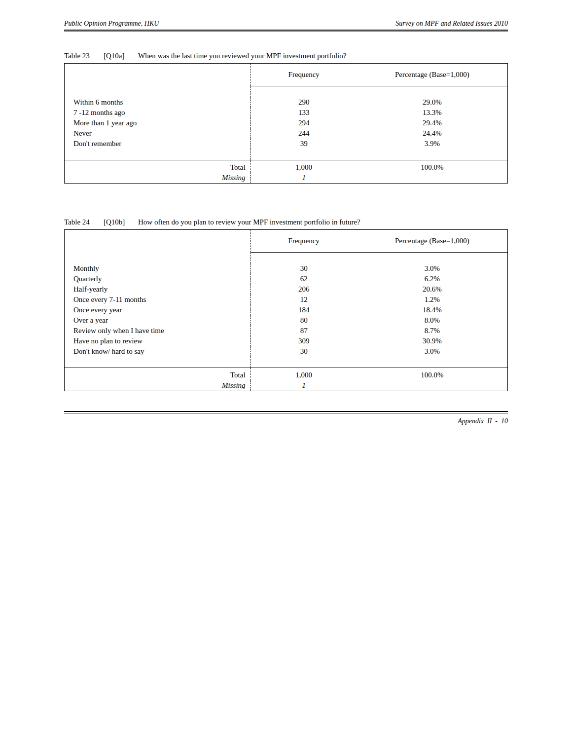Public Opinion Programme, HKU
Survey on MPF and Related Issues 2010
Table 23[Q10a] When was the last time you reviewed your MPF investment portfolio?
| | Frequency | Percentage (Base=1,000) |
| Within 6 months | 290 | 29.0% |
| 7 -12 months ago | 133 | 13.3% |
| More than 1 year ago | 294 | 29.4% |
| Never | 244 | 24.4% |
| Don't remember | 39 | 3.9% |
| Total | 1,000 | 100.0% |
| Missing | 1 | |
Table 24[Q10b] How often do you plan to review your MPF investment portfolio in future?
| | Frequency | Percentage (Base=1,000) |
| Monthly | 30 | 3.0% |
| Quarterly | 62 | 6.2% |
| Half-yearly | 206 | 20.6% |
| Once every 7-11 months | 12 | 1.2% |
| Once every year | 184 | 18.4% |
| Over a year | 80 | 8.0% |
| Review only when I have time | 87 | 8.7% |
| Have no plan to review | 309 | 30.9% |
| Don't know/ hard to say | 30 | 3.0% |
| Total | 1,000 | 100.0% |
| Missing | 1 | |
Appendix II - 10